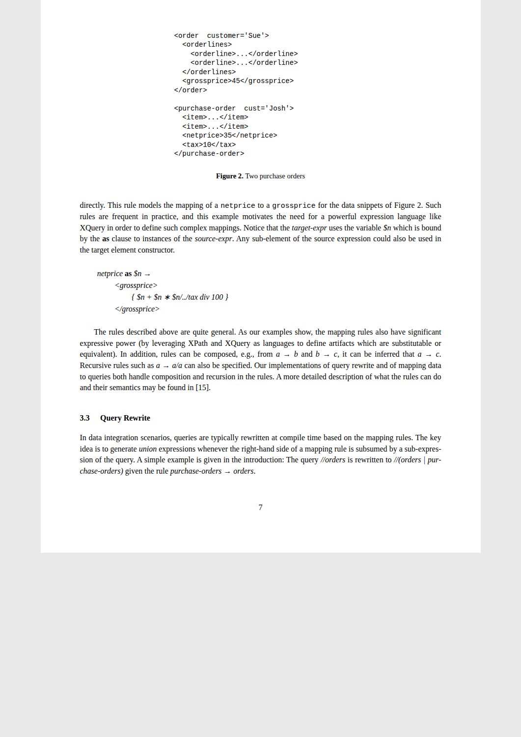<order  customer='Sue'>
  <orderlines>
    <orderline>...</orderline>
    <orderline>...</orderline>
  </orderlines>
  <grossprice>45</grossprice>
</order>

<purchase-order  cust='Josh'>
  <item>...</item>
  <item>...</item>
  <netprice>35</netprice>
  <tax>10</tax>
</purchase-order>
Figure 2. Two purchase orders
directly. This rule models the mapping of a netprice to a grossprice for the data snippets of Figure 2. Such rules are frequent in practice, and this example motivates the need for a powerful expression language like XQuery in order to define such complex mappings. Notice that the target-expr uses the variable $n which is bound by the as clause to instances of the source-expr. Any sub-element of the source expression could also be used in the target element constructor.
netprice as $n →
<grossprice>
{ $n + $n ∗ $n/../tax div 100 }
</grossprice>
The rules described above are quite general. As our examples show, the mapping rules also have significant expressive power (by leveraging XPath and XQuery as languages to define artifacts which are substitutable or equivalent). In addition, rules can be composed, e.g., from a → b and b → c, it can be inferred that a → c. Recursive rules such as a → a/a can also be specified. Our implementations of query rewrite and of mapping data to queries both handle composition and recursion in the rules. A more detailed description of what the rules can do and their semantics may be found in [15].
3.3 Query Rewrite
In data integration scenarios, queries are typically rewritten at compile time based on the mapping rules. The key idea is to generate union expressions whenever the right-hand side of a mapping rule is subsumed by a sub-expression of the query. A simple example is given in the introduction: The query //orders is rewritten to //(orders | purchase-orders) given the rule purchase-orders → orders.
7